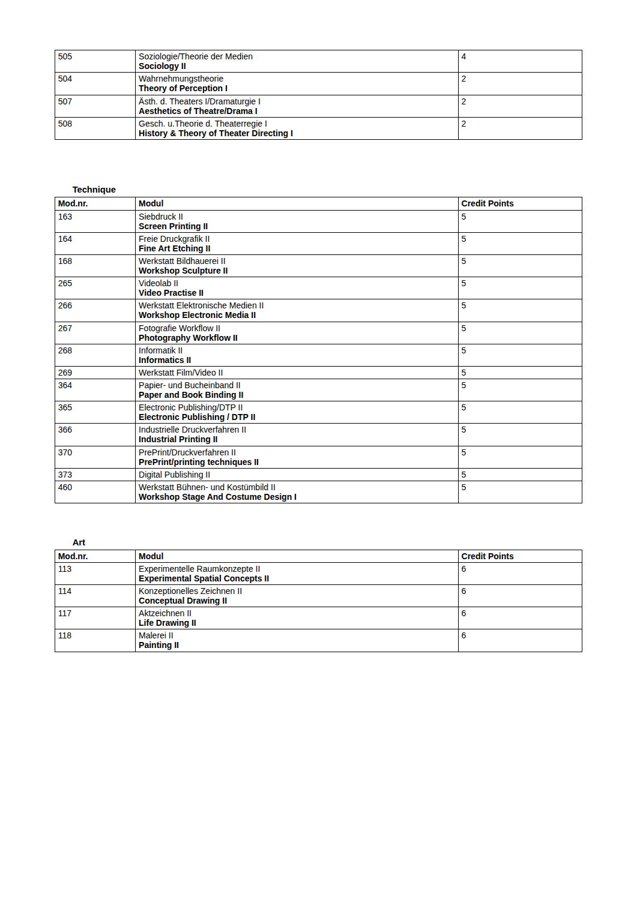| 505 | Soziologie/Theorie der Medien Sociology II | 4 |
| 504 | Wahrnehmungstheorie Theory of Perception I | 2 |
| 507 | Ästh. d. Theaters I/Dramaturgie I Aesthetics of Theatre/Drama I | 2 |
| 508 | Gesch. u.Theorie d. Theaterregie I History & Theory of Theater Directing I | 2 |
Technique
| Mod.nr. | Modul | Credit Points |
| --- | --- | --- |
| 163 | Siebdruck II Screen Printing II | 5 |
| 164 | Freie Druckgrafik II Fine Art Etching II | 5 |
| 168 | Werkstatt Bildhauerei II Workshop Sculpture II | 5 |
| 265 | Videolab II Video Practise II | 5 |
| 266 | Werkstatt Elektronische Medien II Workshop Electronic Media II | 5 |
| 267 | Fotografie Workflow II Photography Workflow II | 5 |
| 268 | Informatik II Informatics II | 5 |
| 269 | Werkstatt Film/Video II | 5 |
| 364 | Papier- und Bucheinband II Paper and Book Binding II | 5 |
| 365 | Electronic Publishing/DTP II Electronic Publishing / DTP II | 5 |
| 366 | Industrielle Druckverfahren II Industrial Printing II | 5 |
| 370 | PrePrint/Druckverfahren II PrePrint/printing techniques II | 5 |
| 373 | Digital Publishing II | 5 |
| 460 | Werkstatt Bühnen- und Kostümbild II Workshop Stage And Costume Design I | 5 |
Art
| Mod.nr. | Modul | Credit Points |
| --- | --- | --- |
| 113 | Experimentelle Raumkonzepte II Experimental Spatial Concepts II | 6 |
| 114 | Konzeptionelles Zeichnen II Conceptual Drawing II | 6 |
| 117 | Aktzeichnen II Life Drawing II | 6 |
| 118 | Malerei II Painting II | 6 |